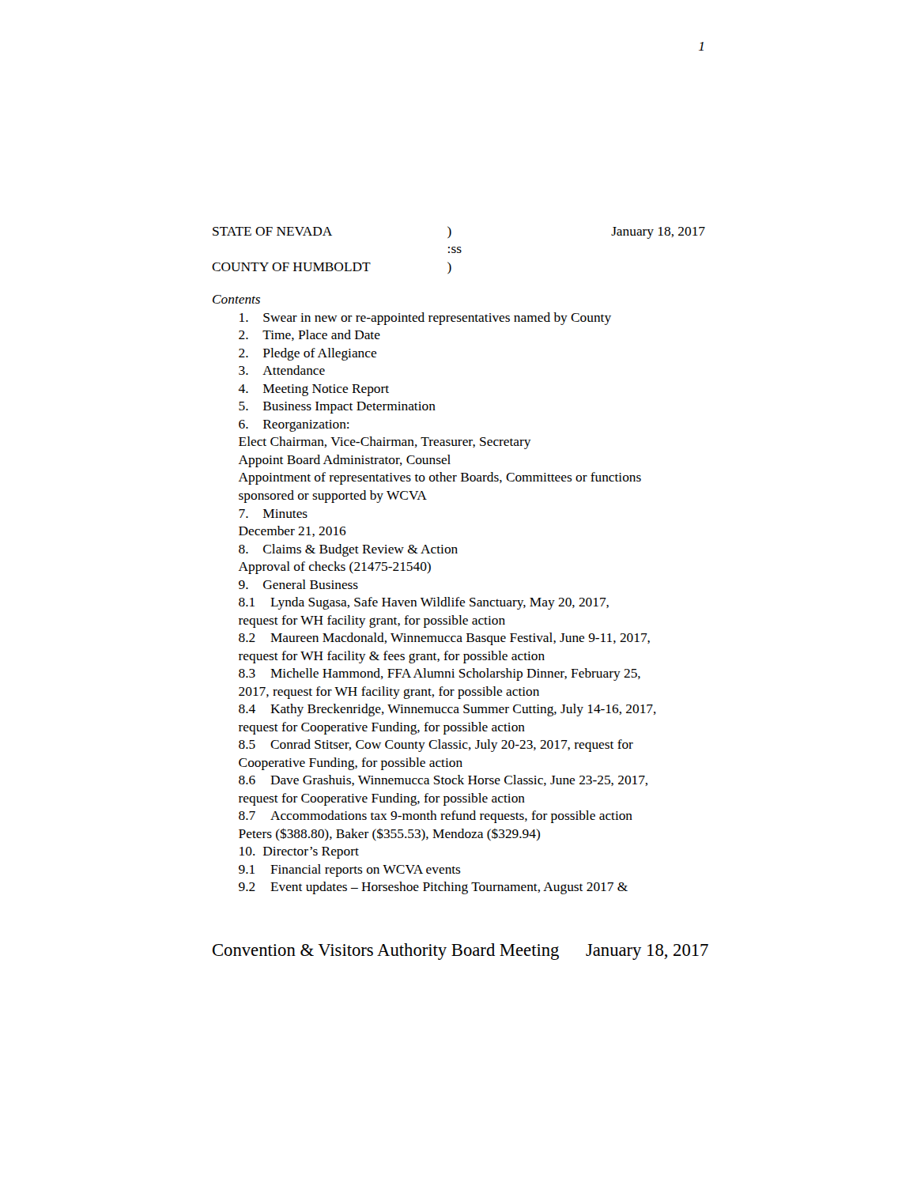1
STATE OF NEVADA)
:ss
COUNTY OF HUMBOLDT)
January 18, 2017
Contents
1. Swear in new or re-appointed representatives named by County
2. Time, Place and Date
2. Pledge of Allegiance
3. Attendance
4. Meeting Notice Report
5. Business Impact Determination
6. Reorganization:
Elect Chairman, Vice-Chairman, Treasurer, Secretary
Appoint Board Administrator, Counsel
Appointment of representatives to other Boards, Committees or functions
sponsored or supported by WCVA
7. Minutes
December 21, 2016
8. Claims & Budget Review & Action
Approval of checks (21475-21540)
9. General Business
8.1 Lynda Sugasa, Safe Haven Wildlife Sanctuary, May 20, 2017,
request for WH facility grant, for possible action
8.2 Maureen Macdonald, Winnemucca Basque Festival, June 9-11, 2017,
request for WH facility & fees grant, for possible action
8.3 Michelle Hammond, FFA Alumni Scholarship Dinner, February 25,
2017, request for WH facility grant, for possible action
8.4 Kathy Breckenridge, Winnemucca Summer Cutting, July 14-16, 2017,
request for Cooperative Funding, for possible action
8.5 Conrad Stitser, Cow County Classic, July 20-23, 2017, request for
Cooperative Funding, for possible action
8.6 Dave Grashuis, Winnemucca Stock Horse Classic, June 23-25, 2017,
request for Cooperative Funding, for possible action
8.7 Accommodations tax 9-month refund requests, for possible action
Peters ($388.80), Baker ($355.53), Mendoza ($329.94)
10. Director’s Report
9.1 Financial reports on WCVA events
9.2 Event updates – Horseshoe Pitching Tournament, August 2017 &
Convention & Visitors Authority Board Meeting January 18, 2017